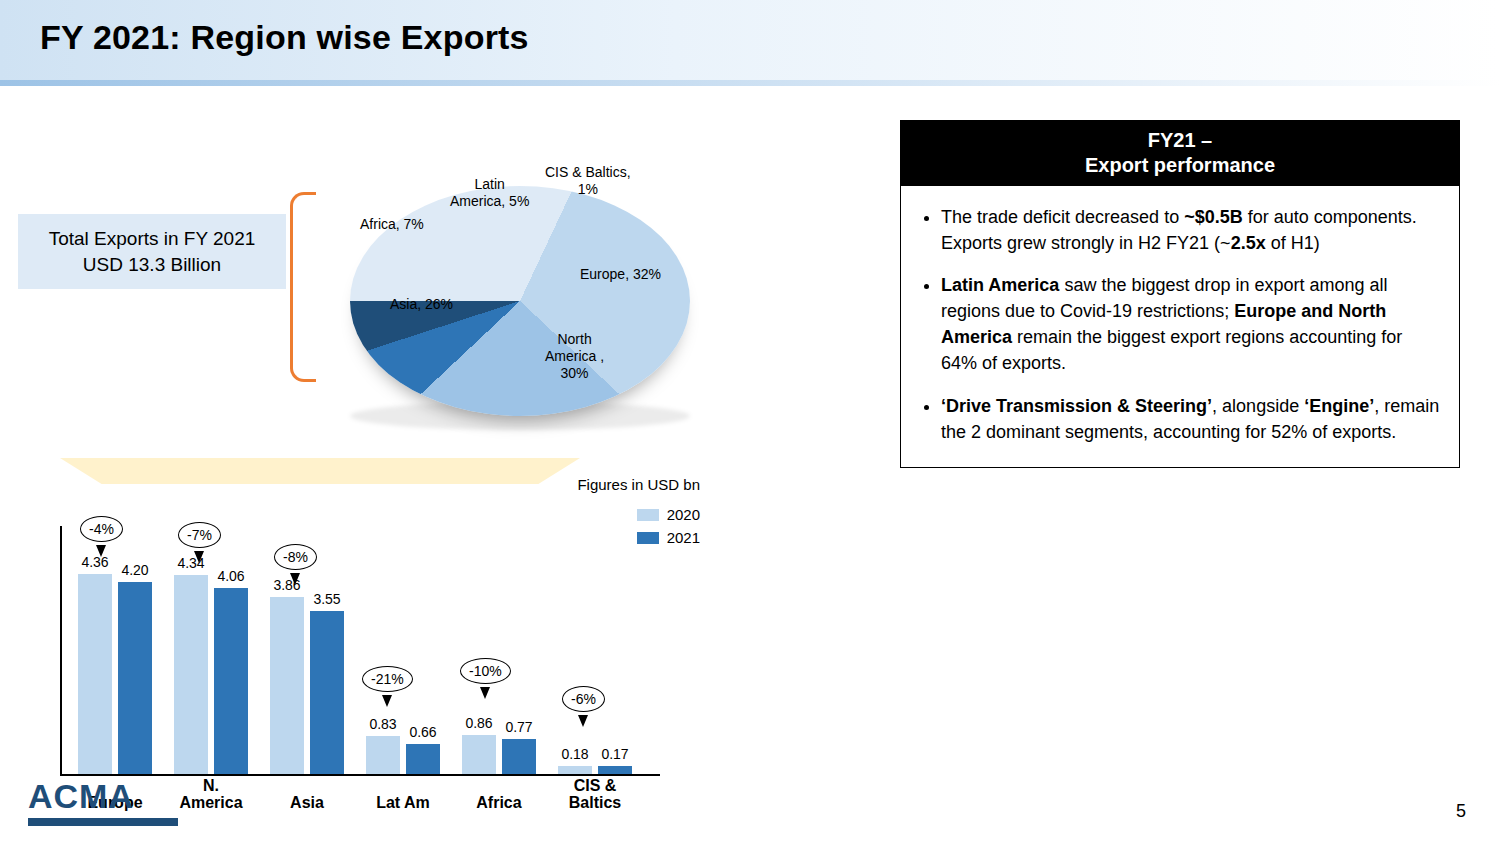FY 2021: Region wise Exports
Total Exports in FY 2021
USD 13.3 Billion
Europe, 32%
North
America ,
30%
Asia, 26%
Africa, 7%
Latin
America, 5%
CIS & Baltics,
1%
Figures in USD bn
2020
2021
4.36
4.20
Europe
-4%
4.34
4.06
N.
America
-7%
3.86
3.55
Asia
-8%
0.83
0.66
Lat Am
-21%
0.86
0.77
Africa
-10%
0.18
0.17
CIS &
Baltics
-6%
FY21 –
Export performance
The trade deficit decreased to ~$0.5B for auto components. Exports grew strongly in H2 FY21 (~2.5x of H1)
Latin America saw the biggest drop in export among all regions due to Covid-19 restrictions; Europe and North America remain the biggest export regions accounting for 64% of exports.
‘Drive Transmission & Steering’, alongside ‘Engine’, remain the 2 dominant segments, accounting for 52% of exports.
ACMA
5